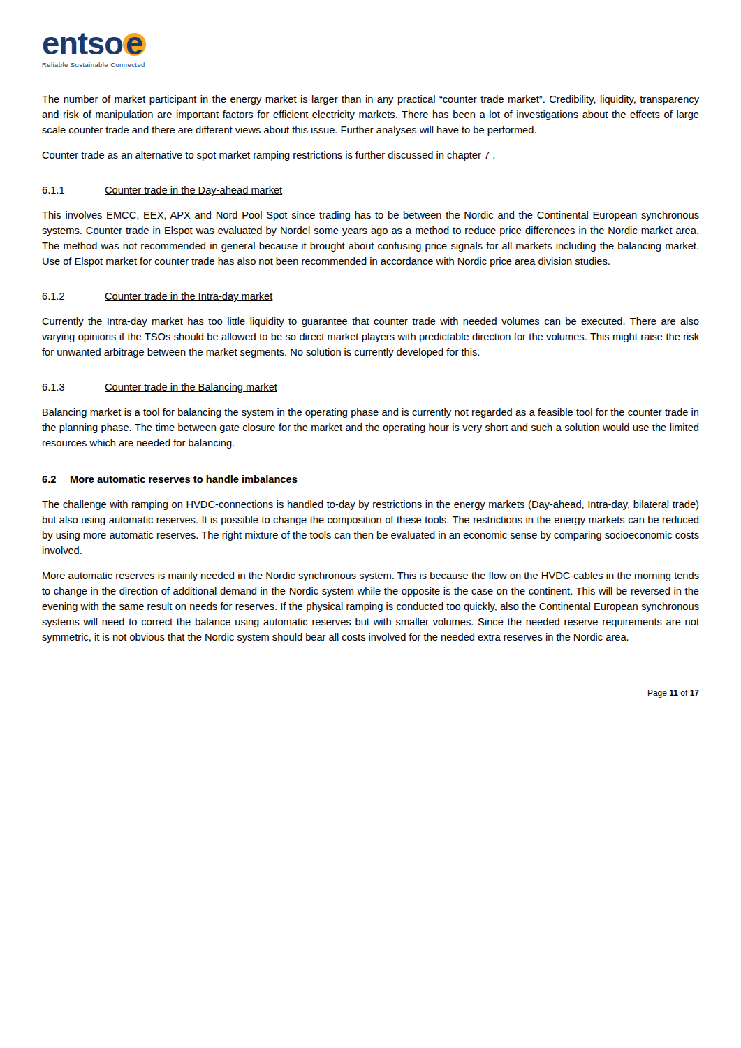entsoe
Reliable Sustainable Connected
The number of market participant in the energy market is larger than in any practical “counter trade market”. Credibility, liquidity, transparency and risk of manipulation are important factors for efficient electricity markets. There has been a lot of investigations about the effects of large scale counter trade and there are different views about this issue. Further analyses will have to be performed.
Counter trade as an alternative to spot market ramping restrictions is further discussed in chapter 7 .
6.1.1 Counter trade in the Day-ahead market
This involves EMCC, EEX, APX and Nord Pool Spot since trading has to be between the Nordic and the Continental European synchronous systems. Counter trade in Elspot was evaluated by Nordel some years ago as a method to reduce price differences in the Nordic market area. The method was not recommended in general because it brought about confusing price signals for all markets including the balancing market. Use of Elspot market for counter trade has also not been recommended in accordance with Nordic price area division studies.
6.1.2 Counter trade in the Intra-day market
Currently the Intra-day market has too little liquidity to guarantee that counter trade with needed volumes can be executed. There are also varying opinions if the TSOs should be allowed to be so direct market players with predictable direction for the volumes. This might raise the risk for unwanted arbitrage between the market segments. No solution is currently developed for this.
6.1.3 Counter trade in the Balancing market
Balancing market is a tool for balancing the system in the operating phase and is currently not regarded as a feasible tool for the counter trade in the planning phase. The time between gate closure for the market and the operating hour is very short and such a solution would use the limited resources which are needed for balancing.
6.2 More automatic reserves to handle imbalances
The challenge with ramping on HVDC-connections is handled to-day by restrictions in the energy markets (Day-ahead, Intra-day, bilateral trade) but also using automatic reserves. It is possible to change the composition of these tools. The restrictions in the energy markets can be reduced by using more automatic reserves. The right mixture of the tools can then be evaluated in an economic sense by comparing socioeconomic costs involved.
More automatic reserves is mainly needed in the Nordic synchronous system. This is because the flow on the HVDC-cables in the morning tends to change in the direction of additional demand in the Nordic system while the opposite is the case on the continent. This will be reversed in the evening with the same result on needs for reserves. If the physical ramping is conducted too quickly, also the Continental European synchronous systems will need to correct the balance using automatic reserves but with smaller volumes. Since the needed reserve requirements are not symmetric, it is not obvious that the Nordic system should bear all costs involved for the needed extra reserves in the Nordic area.
Page 11 of 17